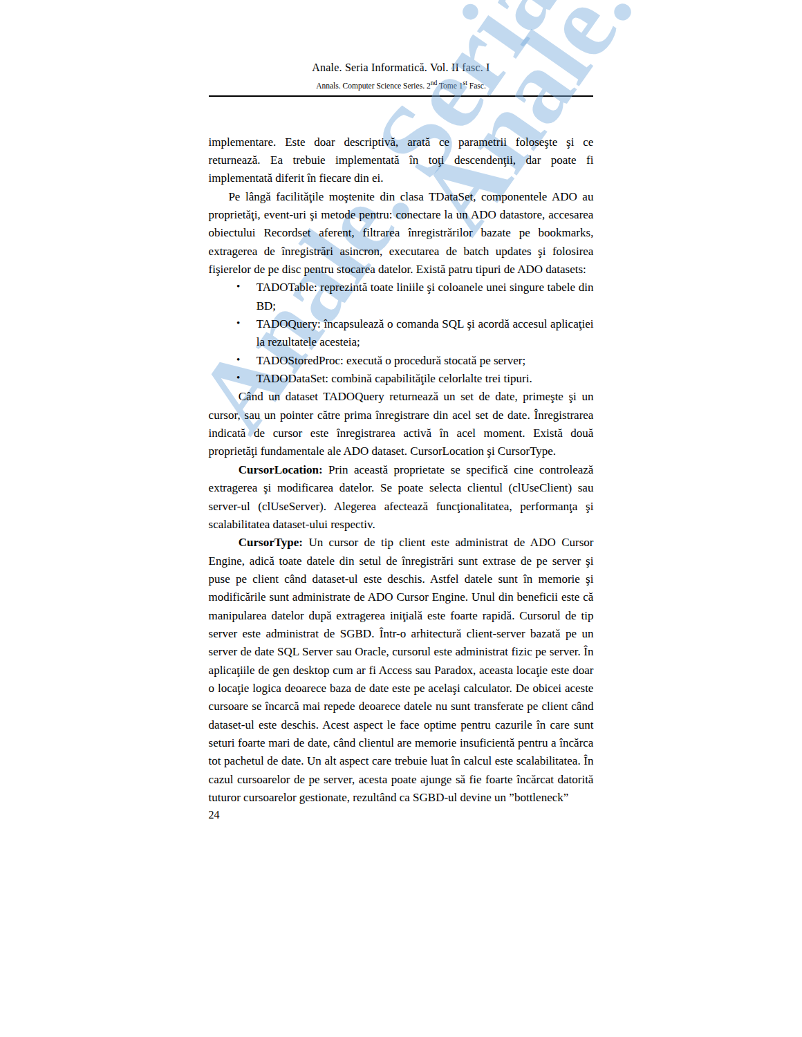Anale. Seria Anale. Seria
Anale. Seria Informatică. Vol. II fasc. I
Annals. Computer Science Series. 2nd Tome 1st Fasc.
implementare. Este doar descriptivă, arată ce parametrii foloseşte şi ce returnează. Ea trebuie implementată în toţi descendenţii, dar poate fi implementată diferit în fiecare din ei.
Pe lângă facilităţile moştenite din clasa TDataSet, componentele ADO au proprietăţi, event-uri şi metode pentru: conectare la un ADO datastore, accesarea obiectului Recordset aferent, filtrarea înregistrărilor bazate pe bookmarks, extragerea de înregistrări asincron, executarea de batch updates şi folosirea fişierelor de pe disc pentru stocarea datelor. Există patru tipuri de ADO datasets:
TADOTable: reprezintă toate liniile şi coloanele unei singure tabele din BD;
TADOQuery: încapsulează o comanda SQL şi acordă accesul aplicaţiei la rezultatele acesteia;
TADOStoredProc: execută o procedură stocată pe server;
TADODataSet: combină capabilităţile celorlalte trei tipuri.
Când un dataset TADOQuery returnează un set de date, primeşte şi un cursor, sau un pointer către prima înregistrare din acel set de date. Înregistrarea indicată de cursor este înregistrarea activă în acel moment. Există două proprietăţi fundamentale ale ADO dataset. CursorLocation şi CursorType.
CursorLocation: Prin această proprietate se specifică cine controlează extragerea şi modificarea datelor. Se poate selecta clientul (clUseClient) sau server-ul (clUseServer). Alegerea afectează funcţionalitatea, performanţa şi scalabilitatea dataset-ului respectiv.
CursorType: Un cursor de tip client este administrat de ADO Cursor Engine, adică toate datele din setul de înregistrări sunt extrase de pe server şi puse pe client când dataset-ul este deschis. Astfel datele sunt în memorie şi modificările sunt administrate de ADO Cursor Engine. Unul din beneficii este că manipularea datelor după extragerea iniţială este foarte rapidă. Cursorul de tip server este administrat de SGBD. Într-o arhitectură client-server bazată pe un server de date SQL Server sau Oracle, cursorul este administrat fizic pe server. În aplicaţiile de gen desktop cum ar fi Access sau Paradox, aceasta locaţie este doar o locaţie logica deoarece baza de date este pe acelaşi calculator. De obicei aceste cursoare se încarcă mai repede deoarece datele nu sunt transferate pe client când dataset-ul este deschis. Acest aspect le face optime pentru cazurile în care sunt seturi foarte mari de date, când clientul are memorie insuficientă pentru a încărca tot pachetul de date. Un alt aspect care trebuie luat în calcul este scalabilitatea. În cazul cursoarelor de pe server, acesta poate ajunge să fie foarte încărcat datorită tuturor cursoarelor gestionate, rezultând ca SGBD-ul devine un ”bottleneck”
24